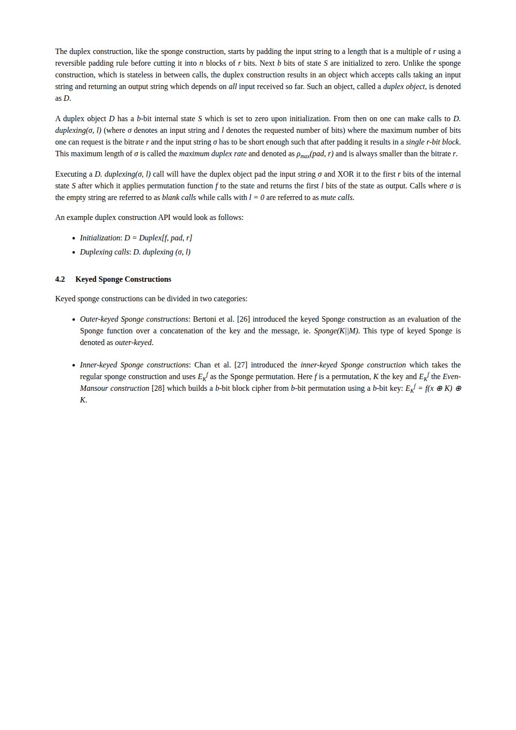The duplex construction, like the sponge construction, starts by padding the input string to a length that is a multiple of r using a reversible padding rule before cutting it into n blocks of r bits. Next b bits of state S are initialized to zero. Unlike the sponge construction, which is stateless in between calls, the duplex construction results in an object which accepts calls taking an input string and returning an output string which depends on all input received so far. Such an object, called a duplex object, is denoted as D.
A duplex object D has a b-bit internal state S which is set to zero upon initialization. From then on one can make calls to D. duplexing(σ, l) (where σ denotes an input string and l denotes the requested number of bits) where the maximum number of bits one can request is the bitrate r and the input string σ has to be short enough such that after padding it results in a single r-bit block. This maximum length of σ is called the maximum duplex rate and denoted as ρmax(pad, r) and is always smaller than the bitrate r.
Executing a D. duplexing(σ, l) call will have the duplex object pad the input string σ and XOR it to the first r bits of the internal state S after which it applies permutation function f to the state and returns the first l bits of the state as output. Calls where σ is the empty string are referred to as blank calls while calls with l = 0 are referred to as mute calls.
An example duplex construction API would look as follows:
Initialization: D = Duplex[f, pad, r]
Duplexing calls: D. duplexing (σ, l)
4.2 Keyed Sponge Constructions
Keyed sponge constructions can be divided in two categories:
Outer-keyed Sponge constructions: Bertoni et al. [26] introduced the keyed Sponge construction as an evaluation of the Sponge function over a concatenation of the key and the message, ie. Sponge(K||M). This type of keyed Sponge is denoted as outer-keyed.
Inner-keyed Sponge constructions: Chan et al. [27] introduced the inner-keyed Sponge construction which takes the regular sponge construction and uses EKf as the Sponge permutation. Here f is a permutation, K the key and EKf the Even-Mansour construction [28] which builds a b-bit block cipher from b-bit permutation using a b-bit key: EKf = f(x ⊕ K) ⊕ K.